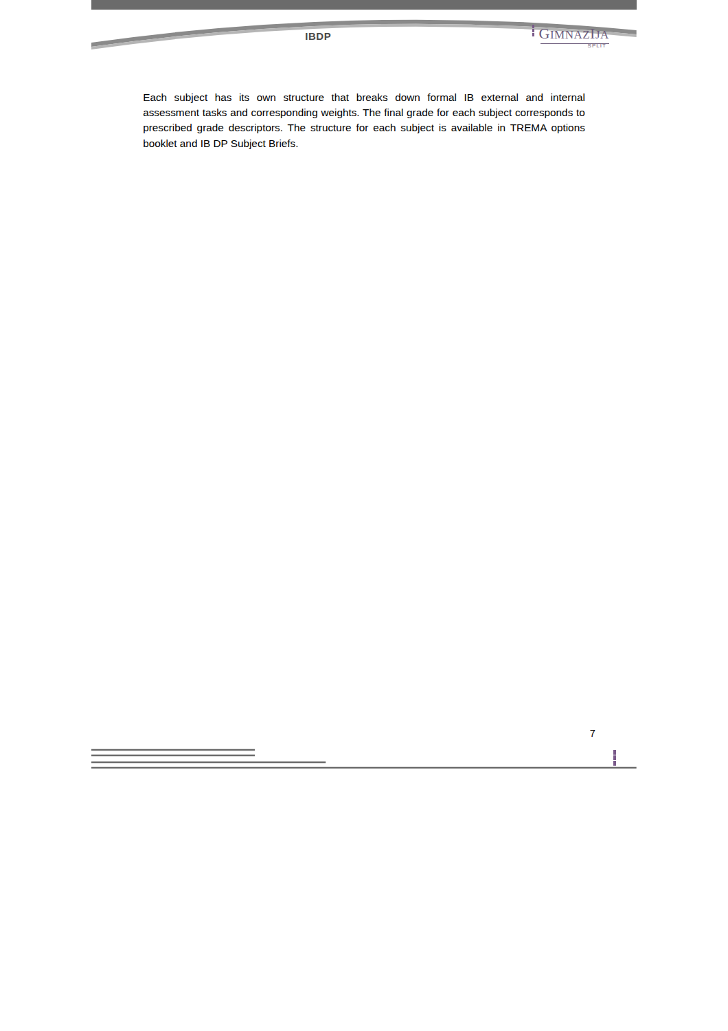IBDP
GIMNAZ IJA
SPLIT
Each subject has its own structure that breaks down formal IB external and internal assessment tasks and corresponding weights. The final grade for each subject corresponds to prescribed grade descriptors. The structure for each subject is available in TREMA options booklet and IB DP Subject Briefs.
7